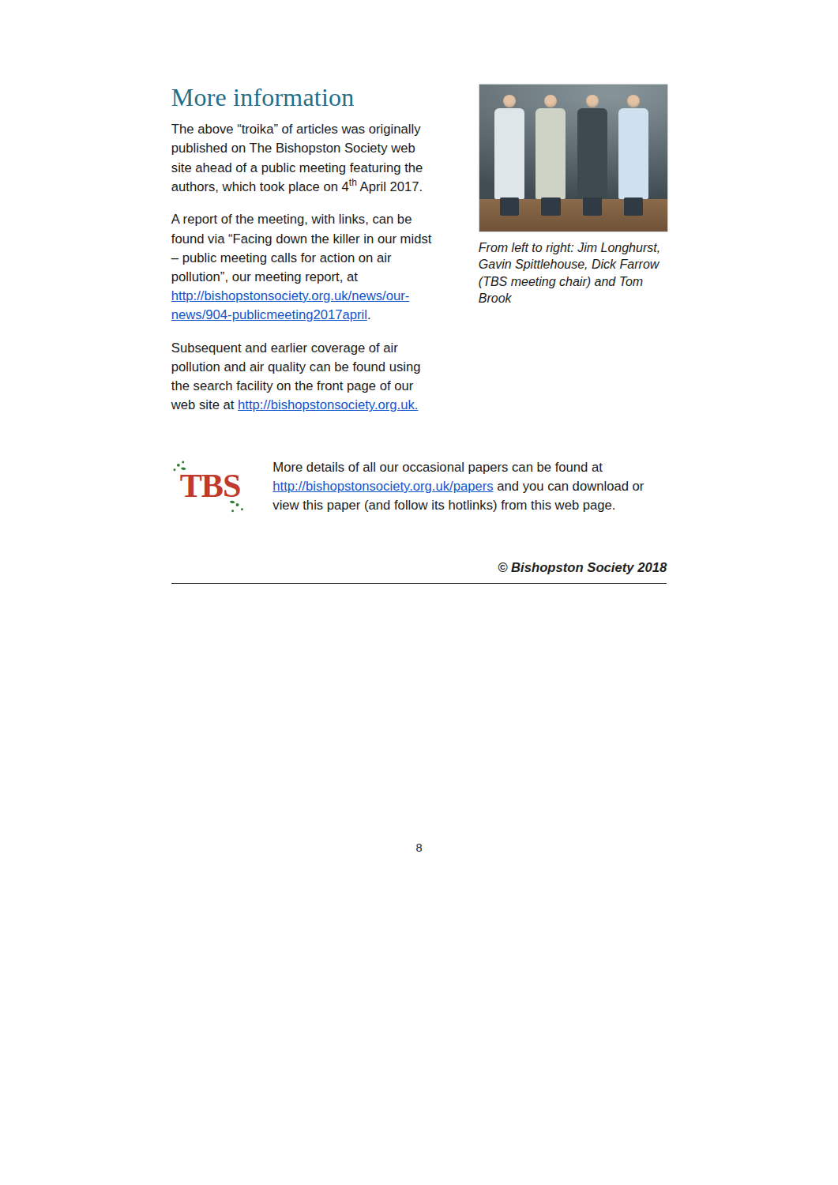More information
The above “troika” of articles was originally published on The Bishopston Society web site ahead of a public meeting featuring the authors, which took place on 4th April 2017.
A report of the meeting, with links, can be found via “Facing down the killer in our midst – public meeting calls for action on air pollution”, our meeting report, at http://bishopstonsociety.org.uk/news/our-news/904-publicmeeting2017april.
Subsequent and earlier coverage of air pollution and air quality can be found using the search facility on the front page of our web site at http://bishopstonsociety.org.uk.
From left to right: Jim Longhurst, Gavin Spittlehouse, Dick Farrow (TBS meeting chair) and Tom Brook
TBS
More details of all our occasional papers can be found at http://bishopstonsociety.org.uk/papers and you can download or view this paper (and follow its hotlinks) from this web page.
© Bishopston Society 2018
8